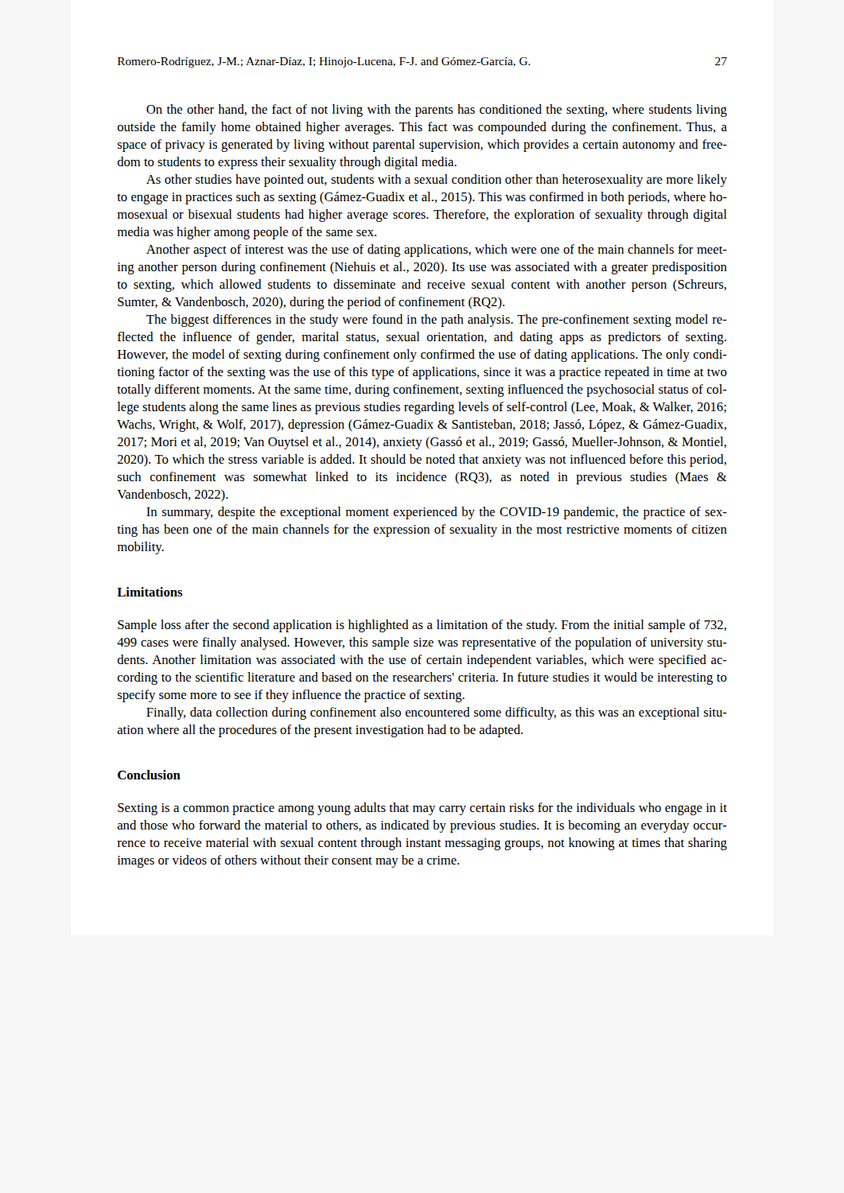Romero-Rodríguez, J-M.; Aznar-Díaz, I; Hinojo-Lucena, F-J. and Gómez-García, G. 27
On the other hand, the fact of not living with the parents has conditioned the sexting, where students living outside the family home obtained higher averages. This fact was compounded during the confinement. Thus, a space of privacy is generated by living without parental supervision, which provides a certain autonomy and freedom to students to express their sexuality through digital media.
As other studies have pointed out, students with a sexual condition other than heterosexuality are more likely to engage in practices such as sexting (Gámez-Guadix et al., 2015). This was confirmed in both periods, where homosexual or bisexual students had higher average scores. Therefore, the exploration of sexuality through digital media was higher among people of the same sex.
Another aspect of interest was the use of dating applications, which were one of the main channels for meeting another person during confinement (Niehuis et al., 2020). Its use was associated with a greater predisposition to sexting, which allowed students to disseminate and receive sexual content with another person (Schreurs, Sumter, & Vandenbosch, 2020), during the period of confinement (RQ2).
The biggest differences in the study were found in the path analysis. The pre-confinement sexting model reflected the influence of gender, marital status, sexual orientation, and dating apps as predictors of sexting. However, the model of sexting during confinement only confirmed the use of dating applications. The only conditioning factor of the sexting was the use of this type of applications, since it was a practice repeated in time at two totally different moments. At the same time, during confinement, sexting influenced the psychosocial status of college students along the same lines as previous studies regarding levels of self-control (Lee, Moak, & Walker, 2016; Wachs, Wright, & Wolf, 2017), depression (Gámez-Guadix & Santisteban, 2018; Jassó, López, & Gámez-Guadix, 2017; Mori et al, 2019; Van Ouytsel et al., 2014), anxiety (Gassó et al., 2019; Gassó, Mueller-Johnson, & Montiel, 2020). To which the stress variable is added. It should be noted that anxiety was not influenced before this period, such confinement was somewhat linked to its incidence (RQ3), as noted in previous studies (Maes & Vandenbosch, 2022).
In summary, despite the exceptional moment experienced by the COVID-19 pandemic, the practice of sexting has been one of the main channels for the expression of sexuality in the most restrictive moments of citizen mobility.
Limitations
Sample loss after the second application is highlighted as a limitation of the study. From the initial sample of 732, 499 cases were finally analysed. However, this sample size was representative of the population of university students. Another limitation was associated with the use of certain independent variables, which were specified according to the scientific literature and based on the researchers' criteria. In future studies it would be interesting to specify some more to see if they influence the practice of sexting.
Finally, data collection during confinement also encountered some difficulty, as this was an exceptional situation where all the procedures of the present investigation had to be adapted.
Conclusion
Sexting is a common practice among young adults that may carry certain risks for the individuals who engage in it and those who forward the material to others, as indicated by previous studies. It is becoming an everyday occurrence to receive material with sexual content through instant messaging groups, not knowing at times that sharing images or videos of others without their consent may be a crime.